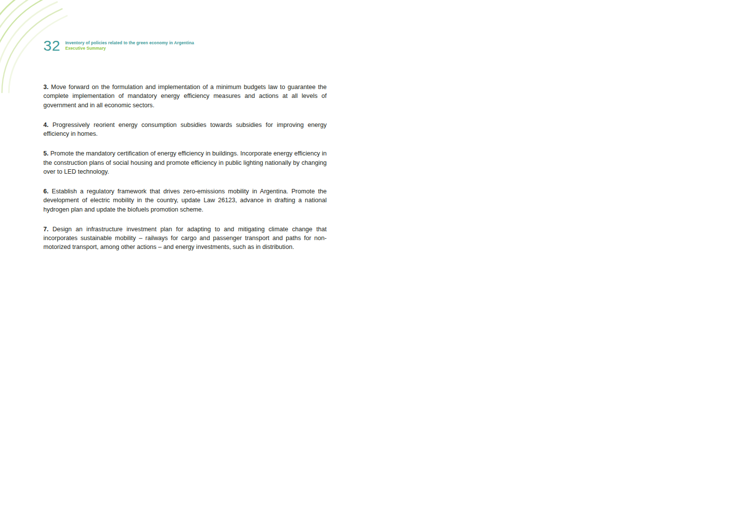32
Inventory of policies related to the green economy in Argentina
Executive Summary
3. Move forward on the formulation and implementation of a minimum budgets law to guarantee the complete implementation of mandatory energy efficiency measures and actions at all levels of government and in all economic sectors.
4. Progressively reorient energy consumption subsidies towards subsidies for improving energy efficiency in homes.
5. Promote the mandatory certification of energy efficiency in buildings. Incorporate energy efficiency in the construction plans of social housing and promote efficiency in public lighting nationally by changing over to LED technology.
6. Establish a regulatory framework that drives zero-emissions mobility in Argentina. Promote the development of electric mobility in the country, update Law 26123, advance in drafting a national hydrogen plan and update the biofuels promotion scheme.
7. Design an infrastructure investment plan for adapting to and mitigating climate change that incorporates sustainable mobility – railways for cargo and passenger transport and paths for non-motorized transport, among other actions – and energy investments, such as in distribution.